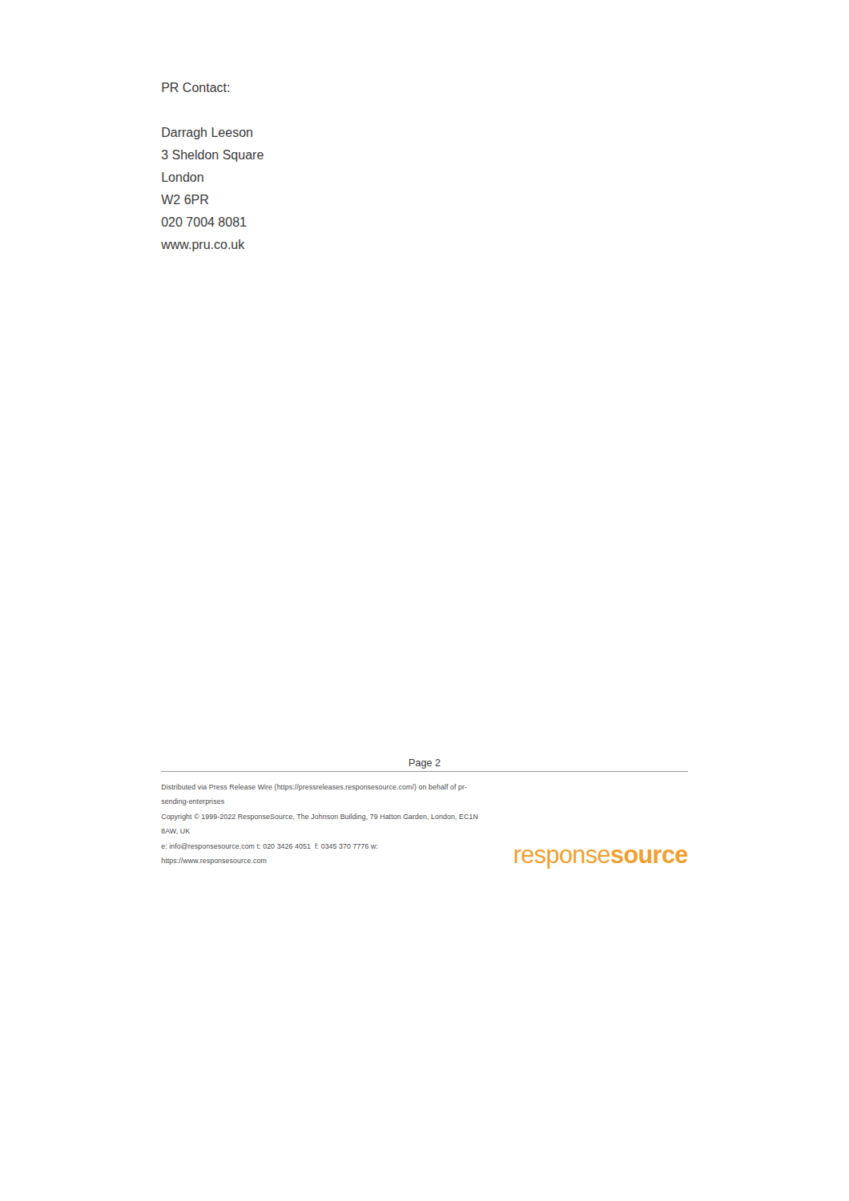PR Contact:
Darragh Leeson
3 Sheldon Square
London
W2 6PR
020 7004 8081
www.pru.co.uk
Page 2
Distributed via Press Release Wire (https://pressreleases.responsesource.com/) on behalf of pr-sending-enterprises
Copyright © 1999-2022 ResponseSource, The Johnson Building, 79 Hatton Garden, London, EC1N 8AW, UK
e: info@responsesource.com t: 020 3426 4051 f: 0345 370 7776 w: https://www.responsesource.com
responsesource